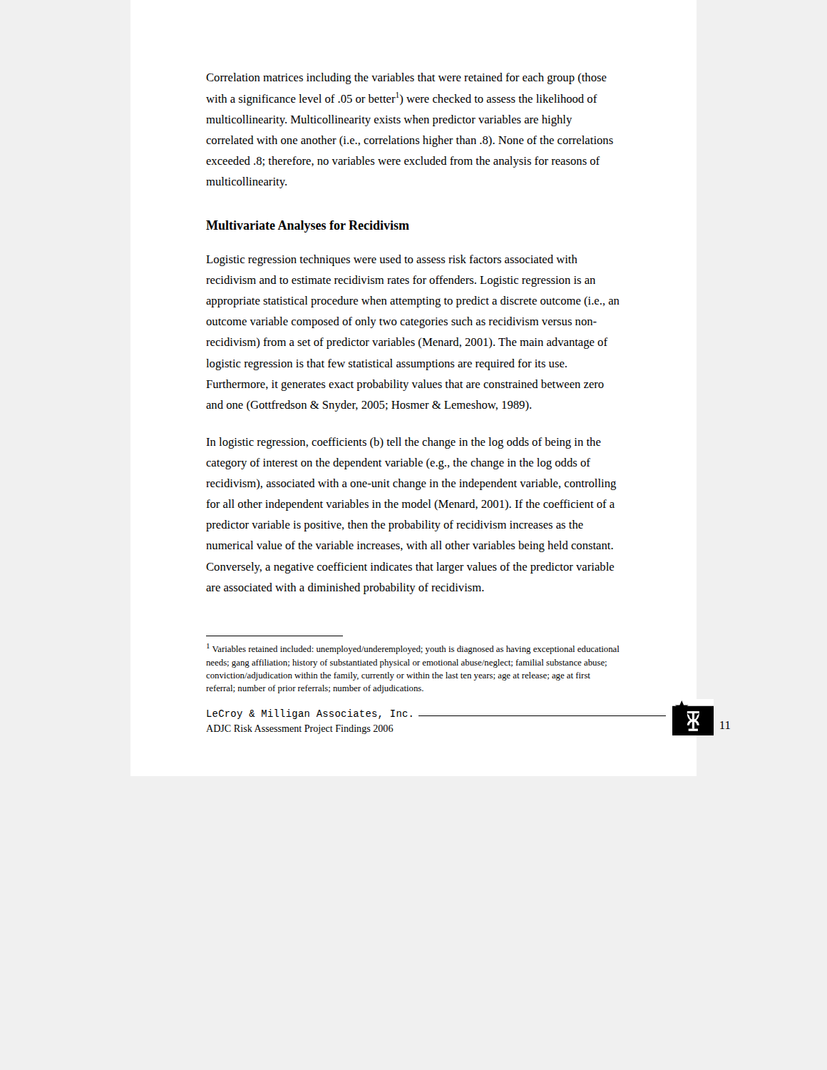Correlation matrices including the variables that were retained for each group (those with a significance level of .05 or better1) were checked to assess the likelihood of multicollinearity. Multicollinearity exists when predictor variables are highly correlated with one another (i.e., correlations higher than .8). None of the correlations exceeded .8; therefore, no variables were excluded from the analysis for reasons of multicollinearity.
Multivariate Analyses for Recidivism
Logistic regression techniques were used to assess risk factors associated with recidivism and to estimate recidivism rates for offenders. Logistic regression is an appropriate statistical procedure when attempting to predict a discrete outcome (i.e., an outcome variable composed of only two categories such as recidivism versus non-recidivism) from a set of predictor variables (Menard, 2001). The main advantage of logistic regression is that few statistical assumptions are required for its use. Furthermore, it generates exact probability values that are constrained between zero and one (Gottfredson & Snyder, 2005; Hosmer & Lemeshow, 1989).
In logistic regression, coefficients (b) tell the change in the log odds of being in the category of interest on the dependent variable (e.g., the change in the log odds of recidivism), associated with a one-unit change in the independent variable, controlling for all other independent variables in the model (Menard, 2001). If the coefficient of a predictor variable is positive, then the probability of recidivism increases as the numerical value of the variable increases, with all other variables being held constant. Conversely, a negative coefficient indicates that larger values of the predictor variable are associated with a diminished probability of recidivism.
1 Variables retained included: unemployed/underemployed; youth is diagnosed as having exceptional educational needs; gang affiliation; history of substantiated physical or emotional abuse/neglect; familial substance abuse; conviction/adjudication within the family, currently or within the last ten years; age at release; age at first referral; number of prior referrals; number of adjudications.
LeCroy & Milligan Associates, Inc.
ADJC Risk Assessment Project Findings 2006
11